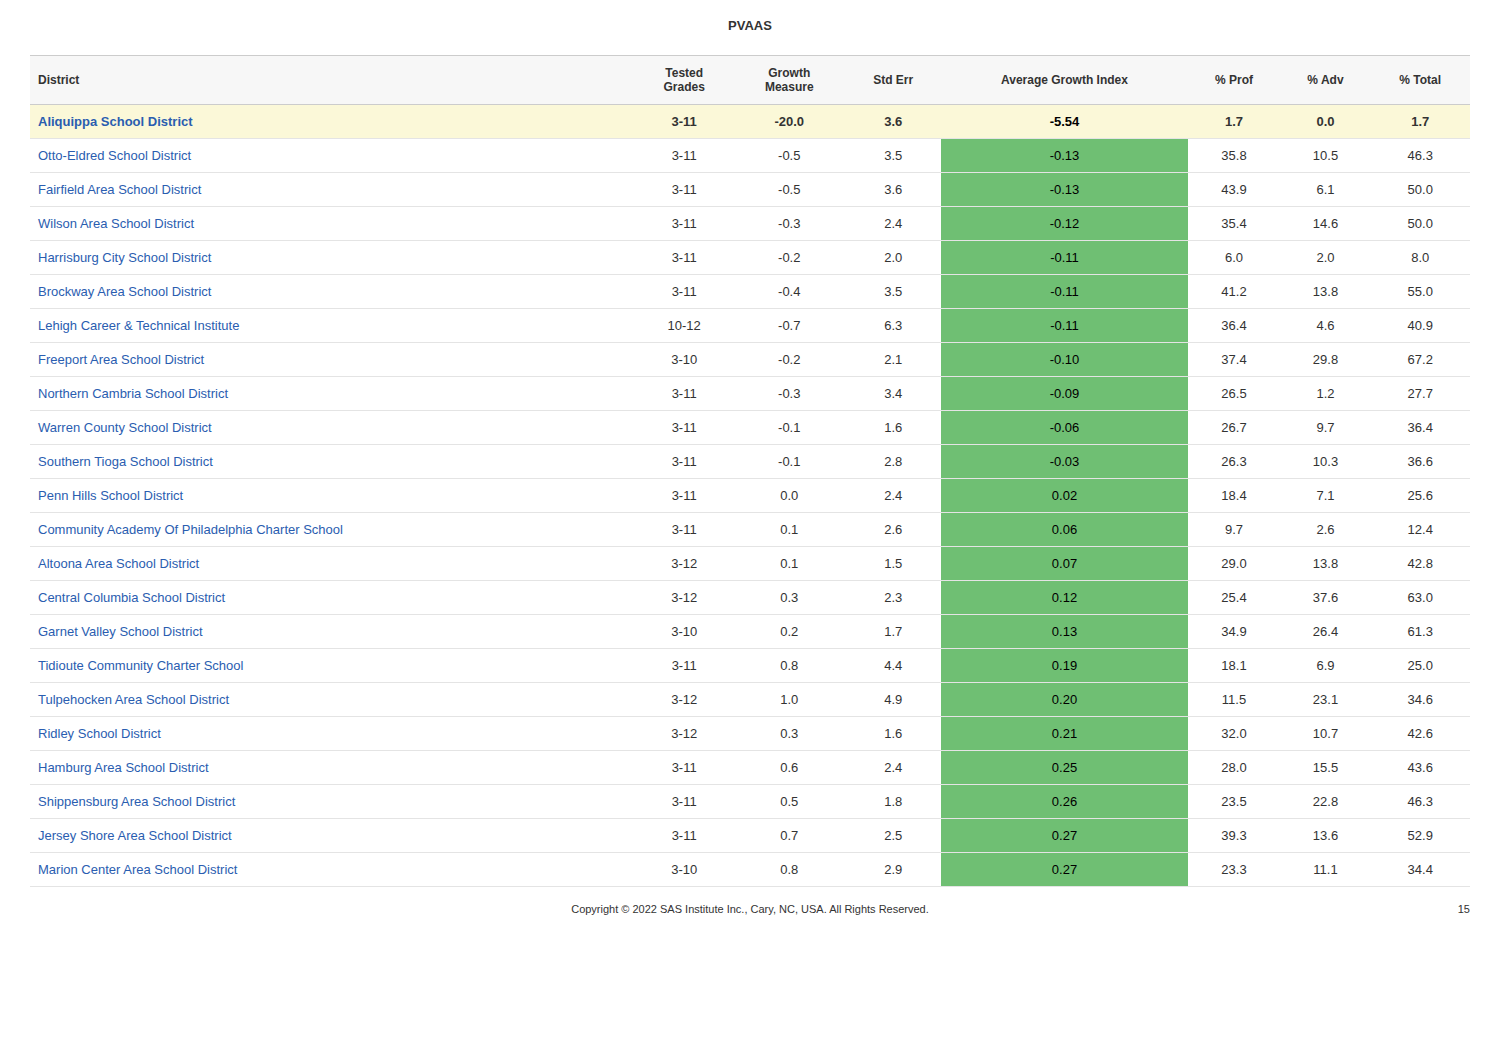PVAAS
| District | Tested Grades | Growth Measure | Std Err | Average Growth Index | % Prof | % Adv | % Total |
| --- | --- | --- | --- | --- | --- | --- | --- |
| Aliquippa School District | 3-11 | -20.0 | 3.6 | -5.54 | 1.7 | 0.0 | 1.7 |
| Otto-Eldred School District | 3-11 | -0.5 | 3.5 | -0.13 | 35.8 | 10.5 | 46.3 |
| Fairfield Area School District | 3-11 | -0.5 | 3.6 | -0.13 | 43.9 | 6.1 | 50.0 |
| Wilson Area School District | 3-11 | -0.3 | 2.4 | -0.12 | 35.4 | 14.6 | 50.0 |
| Harrisburg City School District | 3-11 | -0.2 | 2.0 | -0.11 | 6.0 | 2.0 | 8.0 |
| Brockway Area School District | 3-11 | -0.4 | 3.5 | -0.11 | 41.2 | 13.8 | 55.0 |
| Lehigh Career & Technical Institute | 10-12 | -0.7 | 6.3 | -0.11 | 36.4 | 4.6 | 40.9 |
| Freeport Area School District | 3-10 | -0.2 | 2.1 | -0.10 | 37.4 | 29.8 | 67.2 |
| Northern Cambria School District | 3-11 | -0.3 | 3.4 | -0.09 | 26.5 | 1.2 | 27.7 |
| Warren County School District | 3-11 | -0.1 | 1.6 | -0.06 | 26.7 | 9.7 | 36.4 |
| Southern Tioga School District | 3-11 | -0.1 | 2.8 | -0.03 | 26.3 | 10.3 | 36.6 |
| Penn Hills School District | 3-11 | 0.0 | 2.4 | 0.02 | 18.4 | 7.1 | 25.6 |
| Community Academy Of Philadelphia Charter School | 3-11 | 0.1 | 2.6 | 0.06 | 9.7 | 2.6 | 12.4 |
| Altoona Area School District | 3-12 | 0.1 | 1.5 | 0.07 | 29.0 | 13.8 | 42.8 |
| Central Columbia School District | 3-12 | 0.3 | 2.3 | 0.12 | 25.4 | 37.6 | 63.0 |
| Garnet Valley School District | 3-10 | 0.2 | 1.7 | 0.13 | 34.9 | 26.4 | 61.3 |
| Tidioute Community Charter School | 3-11 | 0.8 | 4.4 | 0.19 | 18.1 | 6.9 | 25.0 |
| Tulpehocken Area School District | 3-12 | 1.0 | 4.9 | 0.20 | 11.5 | 23.1 | 34.6 |
| Ridley School District | 3-12 | 0.3 | 1.6 | 0.21 | 32.0 | 10.7 | 42.6 |
| Hamburg Area School District | 3-11 | 0.6 | 2.4 | 0.25 | 28.0 | 15.5 | 43.6 |
| Shippensburg Area School District | 3-11 | 0.5 | 1.8 | 0.26 | 23.5 | 22.8 | 46.3 |
| Jersey Shore Area School District | 3-11 | 0.7 | 2.5 | 0.27 | 39.3 | 13.6 | 52.9 |
| Marion Center Area School District | 3-10 | 0.8 | 2.9 | 0.27 | 23.3 | 11.1 | 34.4 |
Copyright © 2022 SAS Institute Inc., Cary, NC, USA. All Rights Reserved. 15